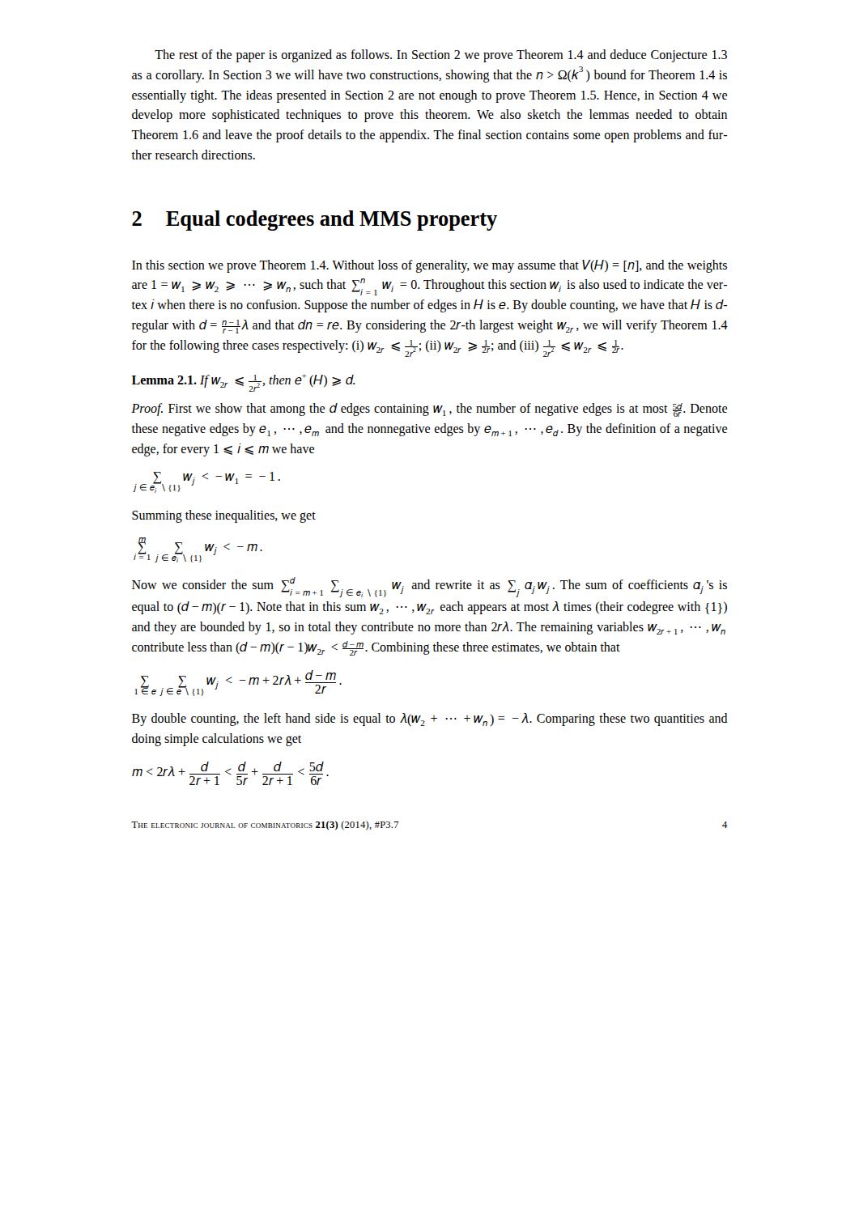The rest of the paper is organized as follows. In Section 2 we prove Theorem 1.4 and deduce Conjecture 1.3 as a corollary. In Section 3 we will have two constructions, showing that the n>Ω(k3) bound for Theorem 1.4 is essentially tight. The ideas presented in Section 2 are not enough to prove Theorem 1.5. Hence, in Section 4 we develop more sophisticated techniques to prove this theorem. We also sketch the lemmas needed to obtain Theorem 1.6 and leave the proof details to the appendix. The final section contains some open problems and further research directions.
2 Equal codegrees and MMS property
In this section we prove Theorem 1.4. Without loss of generality, we may assume that V(H)=[n], and the weights are 1=w1⩾w2⩾⋯⩾wn, such that ∑i=1nwi=0. Throughout this section wi is also used to indicate the vertex i when there is no confusion. Suppose the number of edges in H is e. By double counting, we have that H is d-regular with d=n−1r−1λ and that dn=re. By considering the 2r-th largest weight w2r, we will verify Theorem 1.4 for the following three cases respectively: (i) w2r⩽12r2; (ii) w2r⩾12r; and (iii) 12r2⩽w2r⩽12r.
Lemma 2.1. If w2r⩽12r2, then e+(H)⩾d.
Proof. First we show that among the d edges containing w1, the number of negative edges is at most 5d6r. Denote these negative edges by e1,⋯,em and the nonnegative edges by em+1,⋯,ed. By the definition of a negative edge, for every 1⩽i⩽m we have
∑j∈ei∖{1} wj < −w1 = −1.
Summing these inequalities, we get
∑i=1m ∑j∈ei∖{1} wj < −m.
Now we consider the sum ∑i=m+1d∑j∈ei∖{1}wj and rewrite it as ∑jαjwj. The sum of coefficients αj's is equal to (d−m)(r−1). Note that in this sum w2,⋯,w2r each appears at most λ times (their codegree with {1}) and they are bounded by 1, so in total they contribute no more than 2rλ. The remaining variables w2r+1,⋯,wn contribute less than (d−m)(r−1)w2r<d−m2r. Combining these three estimates, we obtain that
∑1∈e ∑j∈e∖{1} wj < −m + 2rλ + d−m2r .
By double counting, the left hand side is equal to λ(w2+⋯+wn)=−λ. Comparing these two quantities and doing simple calculations we get
m < 2rλ + d2r+1 < d5r + d2r+1 < 5d6r .
The electronic journal of combinatorics 21(3) (2014), #P3.7 4